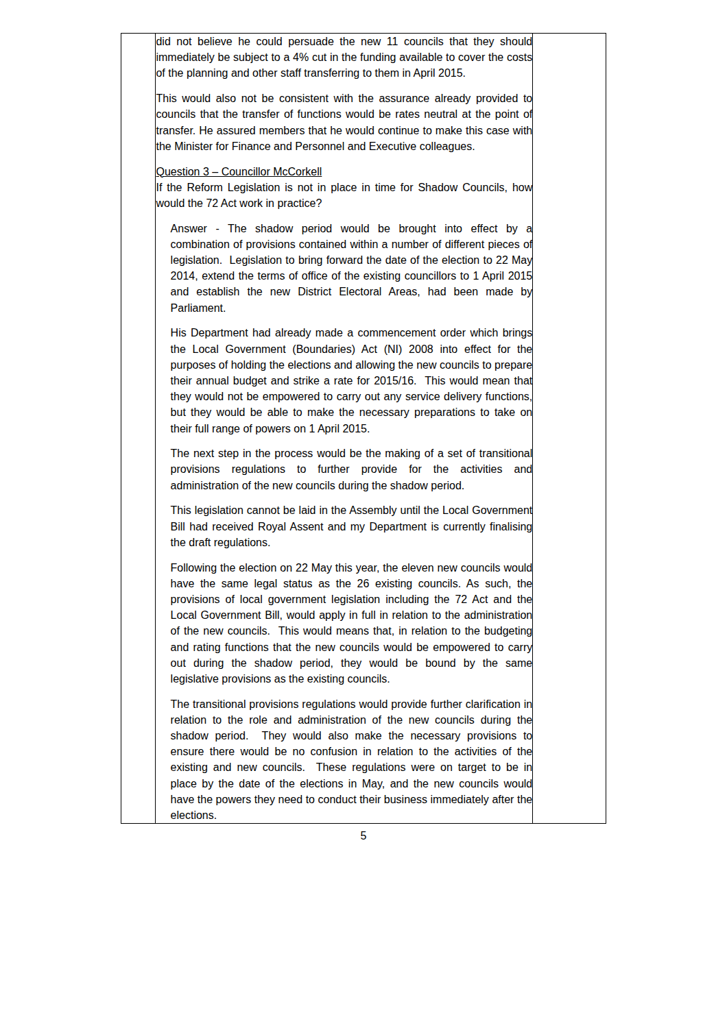| | did not believe he could persuade the new 11 councils that they should immediately be subject to a 4% cut in the funding available to cover the costs of the planning and other staff transferring to them in April 2015. This would also not be consistent with the assurance already provided to councils that the transfer of functions would be rates neutral at the point of transfer. He assured members that he would continue to make this case with the Minister for Finance and Personnel and Executive colleagues. Question 3 – Councillor McCorkell If the Reform Legislation is not in place in time for Shadow Councils, how would the 72 Act work in practice? Answer - The shadow period would be brought into effect by a combination of provisions contained within a number of different pieces of legislation. Legislation to bring forward the date of the election to 22 May 2014, extend the terms of office of the existing councillors to 1 April 2015 and establish the new District Electoral Areas, had been made by Parliament. His Department had already made a commencement order which brings the Local Government (Boundaries) Act (NI) 2008 into effect for the purposes of holding the elections and allowing the new councils to prepare their annual budget and strike a rate for 2015/16. This would mean that they would not be empowered to carry out any service delivery functions, but they would be able to make the necessary preparations to take on their full range of powers on 1 April 2015. The next step in the process would be the making of a set of transitional provisions regulations to further provide for the activities and administration of the new councils during the shadow period. This legislation cannot be laid in the Assembly until the Local Government Bill had received Royal Assent and my Department is currently finalising the draft regulations. Following the election on 22 May this year, the eleven new councils would have the same legal status as the 26 existing councils. As such, the provisions of local government legislation including the 72 Act and the Local Government Bill, would apply in full in relation to the administration of the new councils. This would means that, in relation to the budgeting and rating functions that the new councils would be empowered to carry out during the shadow period, they would be bound by the same legislative provisions as the existing councils. The transitional provisions regulations would provide further clarification in relation to the role and administration of the new councils during the shadow period. They would also make the necessary provisions to ensure there would be no confusion in relation to the activities of the existing and new councils. These regulations were on target to be in place by the date of the elections in May, and the new councils would have the powers they need to conduct their business immediately after the elections. | |
5